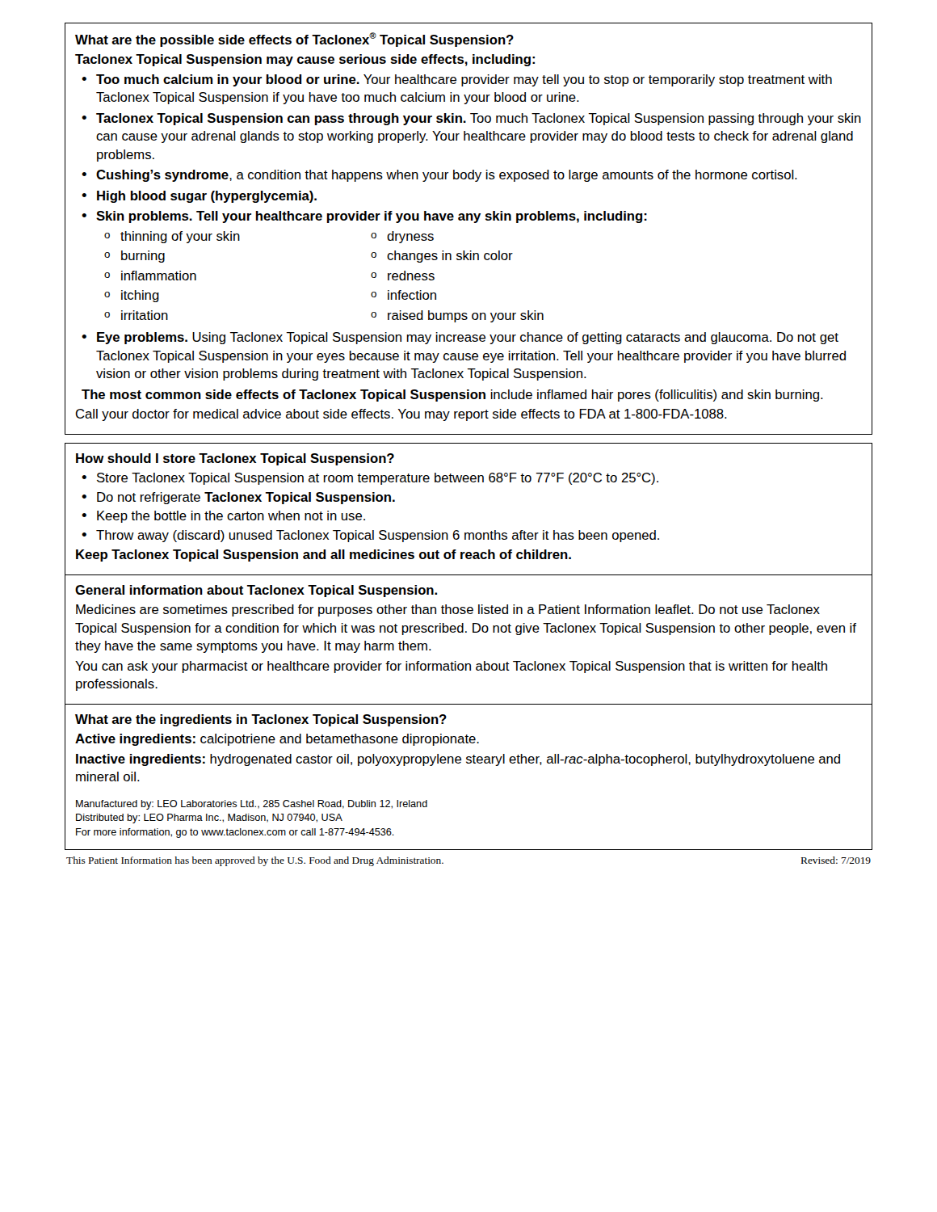What are the possible side effects of Taclonex® Topical Suspension?
Taclonex Topical Suspension may cause serious side effects, including:
Too much calcium in your blood or urine. Your healthcare provider may tell you to stop or temporarily stop treatment with Taclonex Topical Suspension if you have too much calcium in your blood or urine.
Taclonex Topical Suspension can pass through your skin. Too much Taclonex Topical Suspension passing through your skin can cause your adrenal glands to stop working properly. Your healthcare provider may do blood tests to check for adrenal gland problems.
Cushing’s syndrome, a condition that happens when your body is exposed to large amounts of the hormone cortisol.
High blood sugar (hyperglycemia).
Skin problems. Tell your healthcare provider if you have any skin problems, including:
thinning of your skin
burning
inflammation
itching
irritation
dryness
changes in skin color
redness
infection
raised bumps on your skin
Eye problems. Using Taclonex Topical Suspension may increase your chance of getting cataracts and glaucoma. Do not get Taclonex Topical Suspension in your eyes because it may cause eye irritation. Tell your healthcare provider if you have blurred vision or other vision problems during treatment with Taclonex Topical Suspension.
The most common side effects of Taclonex Topical Suspension include inflamed hair pores (folliculitis) and skin burning.
Call your doctor for medical advice about side effects. You may report side effects to FDA at 1-800-FDA-1088.
How should I store Taclonex Topical Suspension?
Store Taclonex Topical Suspension at room temperature between 68°F to 77°F (20°C to 25°C).
Do not refrigerate Taclonex Topical Suspension.
Keep the bottle in the carton when not in use.
Throw away (discard) unused Taclonex Topical Suspension 6 months after it has been opened.
Keep Taclonex Topical Suspension and all medicines out of reach of children.
General information about Taclonex Topical Suspension.
Medicines are sometimes prescribed for purposes other than those listed in a Patient Information leaflet. Do not use Taclonex Topical Suspension for a condition for which it was not prescribed. Do not give Taclonex Topical Suspension to other people, even if they have the same symptoms you have. It may harm them.
You can ask your pharmacist or healthcare provider for information about Taclonex Topical Suspension that is written for health professionals.
What are the ingredients in Taclonex Topical Suspension?
Active ingredients: calcipotriene and betamethasone dipropionate.
Inactive ingredients: hydrogenated castor oil, polyoxypropylene stearyl ether, all-rac-alpha-tocopherol, butylhydroxytoluene and mineral oil.
Manufactured by: LEO Laboratories Ltd., 285 Cashel Road, Dublin 12, Ireland
Distributed by: LEO Pharma Inc., Madison, NJ 07940, USA
For more information, go to www.taclonex.com or call 1-877-494-4536.
This Patient Information has been approved by the U.S. Food and Drug Administration. Revised: 7/2019